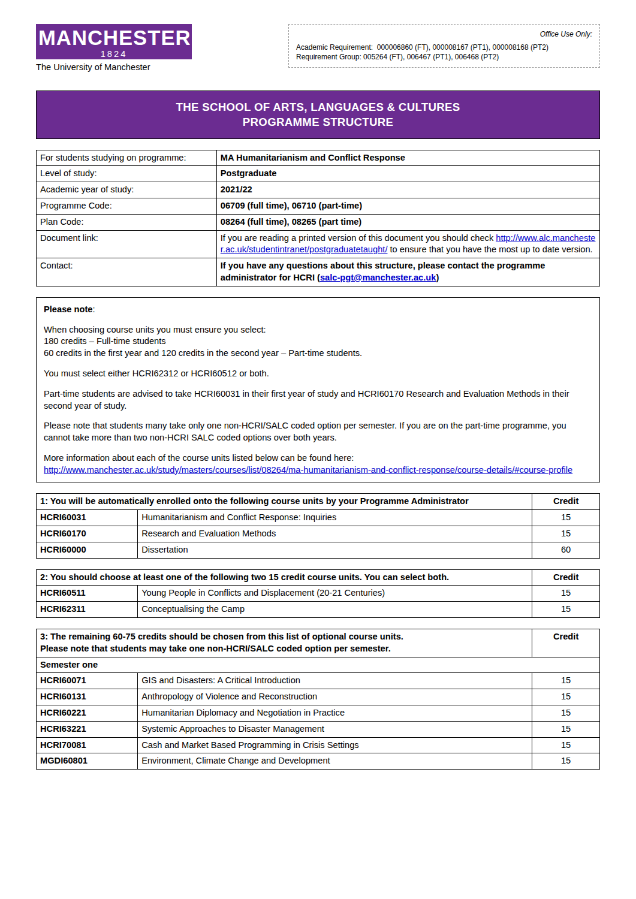MANCHESTER 1824
The University of Manchester
Office Use Only:
Academic Requirement: 000006860 (FT), 000008167 (PT1), 000008168 (PT2)
Requirement Group: 005264 (FT), 006467 (PT1), 006468 (PT2)
THE SCHOOL OF ARTS, LANGUAGES & CULTURES
PROGRAMME STRUCTURE
| For students studying on programme: | MA Humanitarianism and Conflict Response |
| Level of study: | Postgraduate |
| Academic year of study: | 2021/22 |
| Programme Code: | 06709 (full time), 06710 (part-time) |
| Plan Code: | 08264 (full time), 08265 (part time) |
| Document link: | If you are reading a printed version of this document you should check http://www.alc.manchester.ac.uk/studentintranet/postgraduatetaught/ to ensure that you have the most up to date version. |
| Contact: | If you have any questions about this structure, please contact the programme administrator for HCRI ( salc-pgt@manchester.ac.uk ) |
Please note:
When choosing course units you must ensure you select:
180 credits – Full-time students
60 credits in the first year and 120 credits in the second year – Part-time students.
You must select either HCRI62312 or HCRI60512 or both.
Part-time students are advised to take HCRI60031 in their first year of study and HCRI60170 Research and Evaluation Methods in their second year of study.
Please note that students many take only one non-HCRI/SALC coded option per semester. If you are on the part-time programme, you cannot take more than two non-HCRI SALC coded options over both years.
More information about each of the course units listed below can be found here:
http://www.manchester.ac.uk/study/masters/courses/list/08264/ma-humanitarianism-and-conflict-response/course-details/#course-profile
| 1: You will be automatically enrolled onto the following course units by your Programme Administrator | Credit |
| HCRI60031 | Humanitarianism and Conflict Response: Inquiries | 15 |
| HCRI60170 | Research and Evaluation Methods | 15 |
| HCRI60000 | Dissertation | 60 |
| 2: You should choose at least one of the following two 15 credit course units. You can select both. | Credit |
| HCRI60511 | Young People in Conflicts and Displacement (20-21 Centuries) | 15 |
| HCRI62311 | Conceptualising the Camp | 15 |
| 3: The remaining 60-75 credits should be chosen from this list of optional course units. Please note that students may take one non-HCRI/SALC coded option per semester. | Credit |
| Semester one |
| HCRI60071 | GIS and Disasters: A Critical Introduction | 15 |
| HCRI60131 | Anthropology of Violence and Reconstruction | 15 |
| HCRI60221 | Humanitarian Diplomacy and Negotiation in Practice | 15 |
| HCRI63221 | Systemic Approaches to Disaster Management | 15 |
| HCRI70081 | Cash and Market Based Programming in Crisis Settings | 15 |
| MGDI60801 | Environment, Climate Change and Development | 15 |